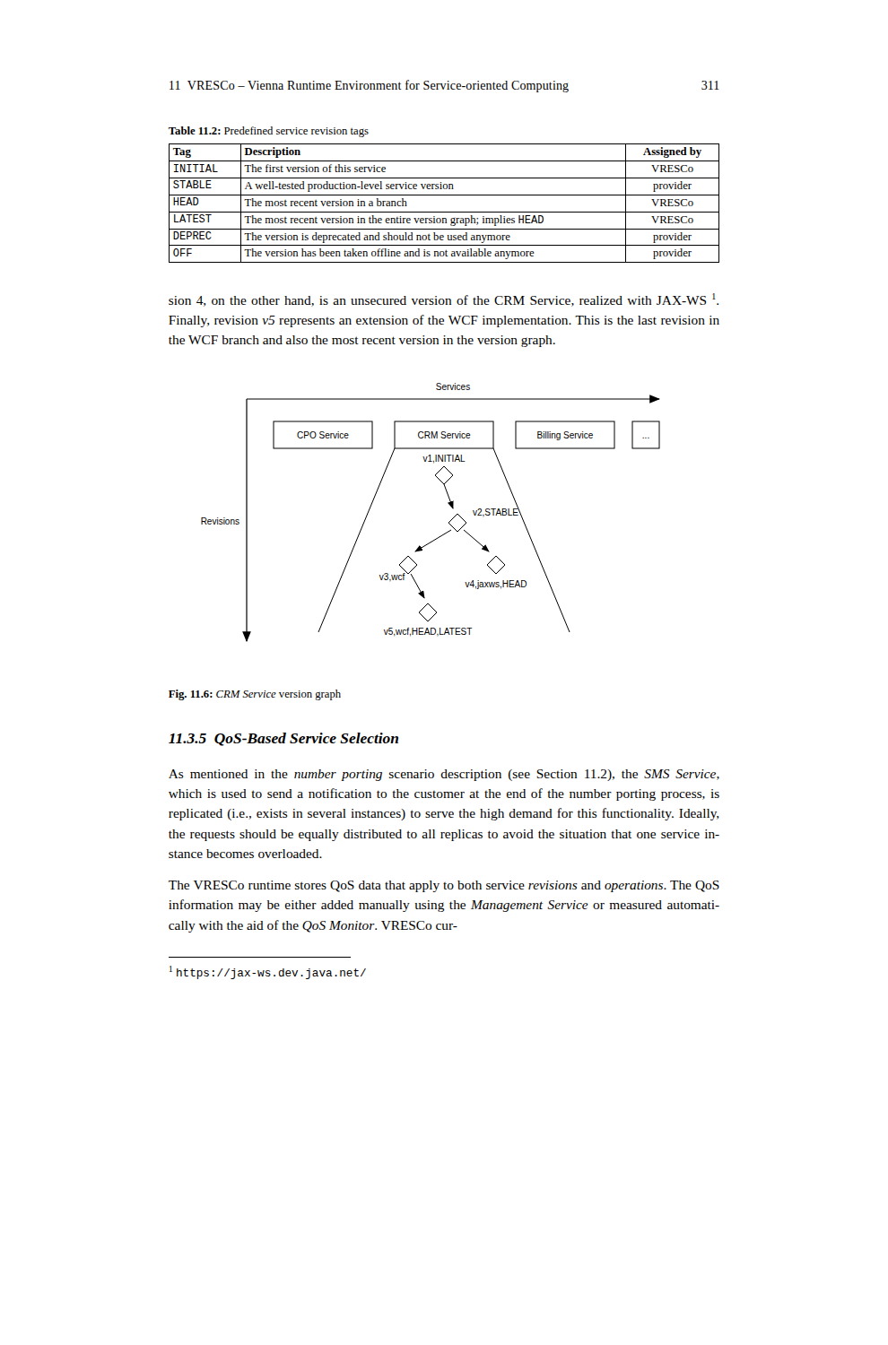11 VRESCo – Vienna Runtime Environment for Service-oriented Computing
311
Table 11.2: Predefined service revision tags
| Tag | Description | Assigned by |
| --- | --- | --- |
| INITIAL | The first version of this service | VRESCo |
| STABLE | A well-tested production-level service version | provider |
| HEAD | The most recent version in a branch | VRESCo |
| LATEST | The most recent version in the entire version graph; implies HEAD | VRESCo |
| DEPREC | The version is deprecated and should not be used anymore | provider |
| OFF | The version has been taken offline and is not available anymore | provider |
sion 4, on the other hand, is an unsecured version of the CRM Service, realized with JAX-WS 1. Finally, revision v5 represents an extension of the WCF implementation. This is the last revision in the WCF branch and also the most recent version in the version graph.
Services Revisions CPO Service CRM Service Billing Service ... v1,INITIAL v2,STABLE v3,wcf v4,jaxws,HEAD v5,wcf,HEAD,LATEST
Fig. 11.6: CRM Service version graph
11.3.5 QoS-Based Service Selection
As mentioned in the number porting scenario description (see Section 11.2), the SMS Service, which is used to send a notification to the customer at the end of the number porting process, is replicated (i.e., exists in several instances) to serve the high demand for this functionality. Ideally, the requests should be equally distributed to all replicas to avoid the situation that one service instance becomes overloaded.
The VRESCo runtime stores QoS data that apply to both service revisions and operations. The QoS information may be either added manually using the Management Service or measured automatically with the aid of the QoS Monitor. VRESCo cur-
1 https://jax-ws.dev.java.net/